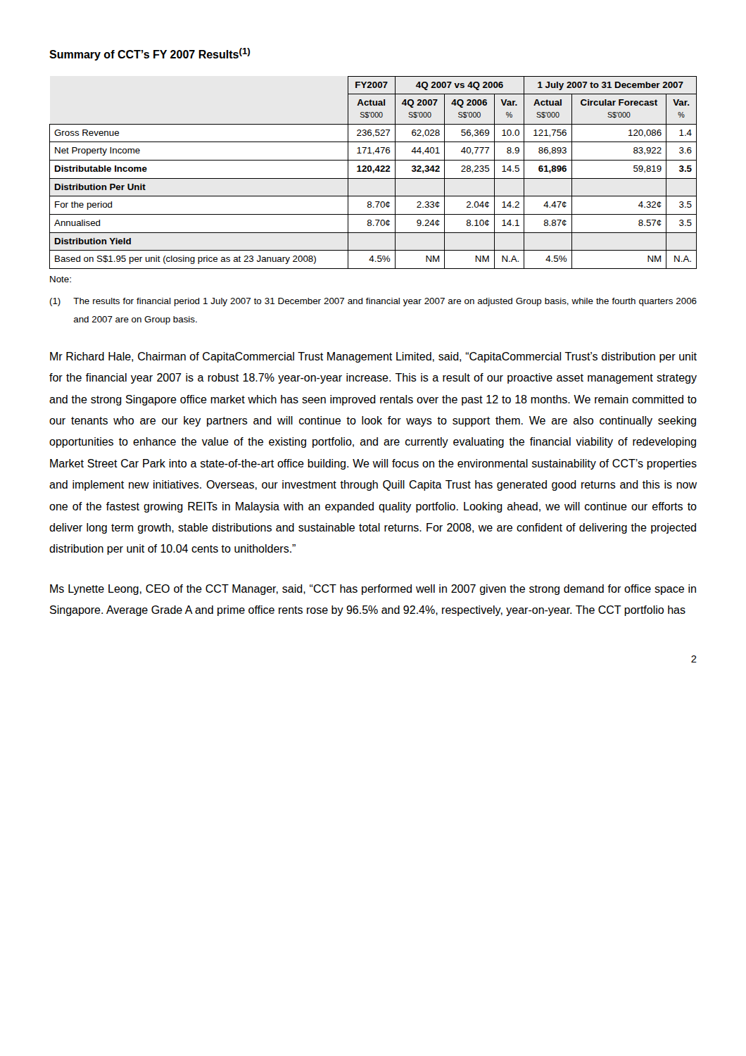Summary of CCT’s FY 2007 Results(1)
| | FY2007 | 4Q 2007 vs 4Q 2006 | 1 July 2007 to 31 December 2007 |
| --- | --- | --- | --- |
| Actual S$'000 | 4Q 2007 S$'000 | 4Q 2006 S$'000 | Var. % | Actual S$'000 | Circular Forecast S$'000 | Var. % |
| Gross Revenue | 236,527 | 62,028 | 56,369 | 10.0 | 121,756 | 120,086 | 1.4 |
| Net Property Income | 171,476 | 44,401 | 40,777 | 8.9 | 86,893 | 83,922 | 3.6 |
| Distributable Income | 120,422 | 32,342 | 28,235 | 14.5 | 61,896 | 59,819 | 3.5 |
| Distribution Per Unit | | | | | | | |
| For the period | 8.70¢ | 2.33¢ | 2.04¢ | 14.2 | 4.47¢ | 4.32¢ | 3.5 |
| Annualised | 8.70¢ | 9.24¢ | 8.10¢ | 14.1 | 8.87¢ | 8.57¢ | 3.5 |
| Distribution Yield | | | | | | | |
| Based on S$1.95 per unit (closing price as at 23 January 2008) | 4.5% | NM | NM | N.A. | 4.5% | NM | N.A. |
Note:
(1)
The results for financial period 1 July 2007 to 31 December 2007 and financial year 2007 are on adjusted Group basis, while the fourth quarters 2006 and 2007 are on Group basis.
Mr Richard Hale, Chairman of CapitaCommercial Trust Management Limited, said, “CapitaCommercial Trust’s distribution per unit for the financial year 2007 is a robust 18.7% year-on-year increase. This is a result of our proactive asset management strategy and the strong Singapore office market which has seen improved rentals over the past 12 to 18 months. We remain committed to our tenants who are our key partners and will continue to look for ways to support them. We are also continually seeking opportunities to enhance the value of the existing portfolio, and are currently evaluating the financial viability of redeveloping Market Street Car Park into a state-of-the-art office building. We will focus on the environmental sustainability of CCT’s properties and implement new initiatives. Overseas, our investment through Quill Capita Trust has generated good returns and this is now one of the fastest growing REITs in Malaysia with an expanded quality portfolio. Looking ahead, we will continue our efforts to deliver long term growth, stable distributions and sustainable total returns. For 2008, we are confident of delivering the projected distribution per unit of 10.04 cents to unitholders.”
Ms Lynette Leong, CEO of the CCT Manager, said, “CCT has performed well in 2007 given the strong demand for office space in Singapore. Average Grade A and prime office rents rose by 96.5% and 92.4%, respectively, year-on-year. The CCT portfolio has
2